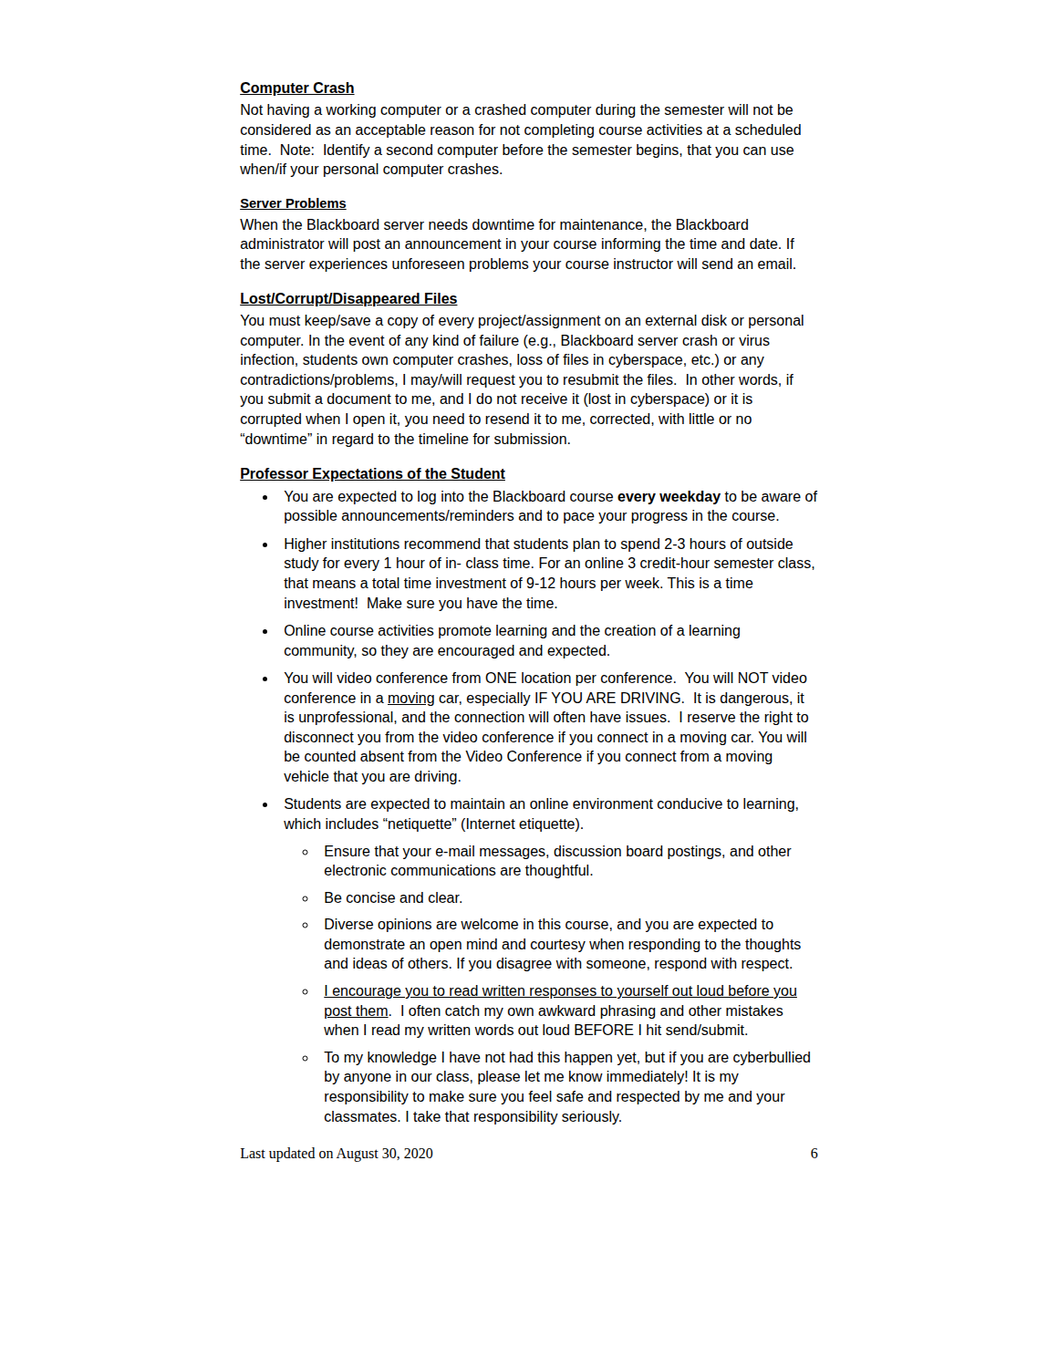Computer Crash
Not having a working computer or a crashed computer during the semester will not be considered as an acceptable reason for not completing course activities at a scheduled time. Note: Identify a second computer before the semester begins, that you can use when/if your personal computer crashes.
Server Problems
When the Blackboard server needs downtime for maintenance, the Blackboard administrator will post an announcement in your course informing the time and date. If the server experiences unforeseen problems your course instructor will send an email.
Lost/Corrupt/Disappeared Files
You must keep/save a copy of every project/assignment on an external disk or personal computer. In the event of any kind of failure (e.g., Blackboard server crash or virus infection, students own computer crashes, loss of files in cyberspace, etc.) or any contradictions/problems, I may/will request you to resubmit the files. In other words, if you submit a document to me, and I do not receive it (lost in cyberspace) or it is corrupted when I open it, you need to resend it to me, corrected, with little or no “downtime” in regard to the timeline for submission.
Professor Expectations of the Student
You are expected to log into the Blackboard course every weekday to be aware of possible announcements/reminders and to pace your progress in the course.
Higher institutions recommend that students plan to spend 2-3 hours of outside study for every 1 hour of in- class time. For an online 3 credit-hour semester class, that means a total time investment of 9-12 hours per week. This is a time investment! Make sure you have the time.
Online course activities promote learning and the creation of a learning community, so they are encouraged and expected.
You will video conference from ONE location per conference. You will NOT video conference in a moving car, especially IF YOU ARE DRIVING. It is dangerous, it is unprofessional, and the connection will often have issues. I reserve the right to disconnect you from the video conference if you connect in a moving car. You will be counted absent from the Video Conference if you connect from a moving vehicle that you are driving.
Students are expected to maintain an online environment conducive to learning, which includes “netiquette” (Internet etiquette).
Ensure that your e-mail messages, discussion board postings, and other electronic communications are thoughtful.
Be concise and clear.
Diverse opinions are welcome in this course, and you are expected to demonstrate an open mind and courtesy when responding to the thoughts and ideas of others. If you disagree with someone, respond with respect.
I encourage you to read written responses to yourself out loud before you post them. I often catch my own awkward phrasing and other mistakes when I read my written words out loud BEFORE I hit send/submit.
To my knowledge I have not had this happen yet, but if you are cyberbullied by anyone in our class, please let me know immediately! It is my responsibility to make sure you feel safe and respected by me and your classmates. I take that responsibility seriously.
Last updated on August 30, 2020 6